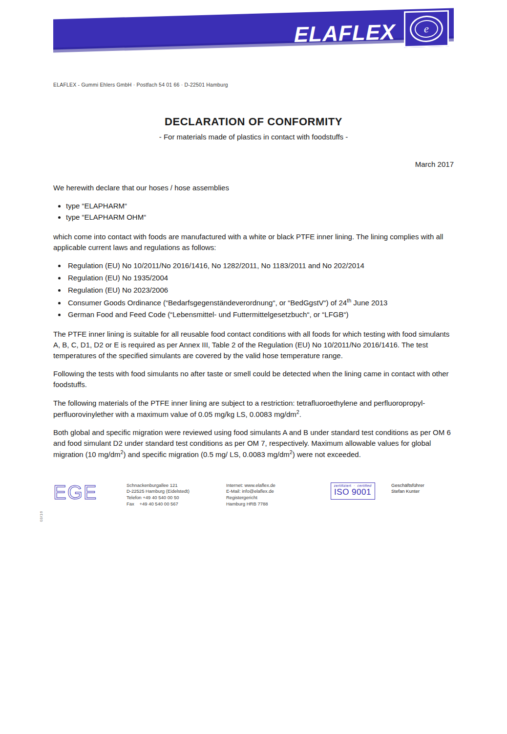ELAFLEX
e
ELAFLEX - Gummi Ehlers GmbH · Postfach 54 01 66 · D-22501 Hamburg
DECLARATION OF CONFORMITY
- For materials made of plastics in contact with foodstuffs -
March 2017
We herewith declare that our hoses / hose assemblies
type “ELAPHARM“
type “ELAPHARM OHM“
which come into contact with foods are manufactured with a white or black PTFE inner lining. The lining complies with all applicable current laws and regulations as follows:
Regulation (EU) No 10/2011/No 2016/1416, No 1282/2011, No 1183/2011 and No 202/2014
Regulation (EU) No 1935/2004
Regulation (EU) No 2023/2006
Consumer Goods Ordinance (“Bedarfsgegenständeverordnung“, or “BedGgstV“) of 24th June 2013
German Food and Feed Code (“Lebensmittel- und Futtermittelgesetzbuch“, or “LFGB“)
The PTFE inner lining is suitable for all reusable food contact conditions with all foods for which testing with food simulants A, B, C, D1, D2 or E is required as per Annex III, Table 2 of the Regulation (EU) No 10/2011/No 2016/1416. The test temperatures of the specified simulants are covered by the valid hose temperature range.
Following the tests with food simulants no after taste or smell could be detected when the lining came in contact with other foodstuffs.
The following materials of the PTFE inner lining are subject to a restriction: tetrafluoroethylene and perfluoropropyl-perfluorovinylether with a maximum value of 0.05 mg/kg LS, 0.0083 mg/dm2.
Both global and specific migration were reviewed using food simulants A and B under standard test conditions as per OM 6 and food simulant D2 under standard test conditions as per OM 7, respectively. Maximum allowable values for global migration (10 mg/dm2) and specific migration (0.5 mg/ LS, 0.0083 mg/dm2) were not exceeded.
EGE
Schnackenburgallee 121
D-22525 Hamburg (Eidelstedt)
Telefon +49 40 540 00 50
Fax +49 40 540 00 567
Internet: www.elaflex.de
E-Mail: info@elaflex.de
Registergericht
Hamburg HRB 7788
zertifiziert · certified
ISO 9001
Geschäftsführer
Stefan Kunter
03/16